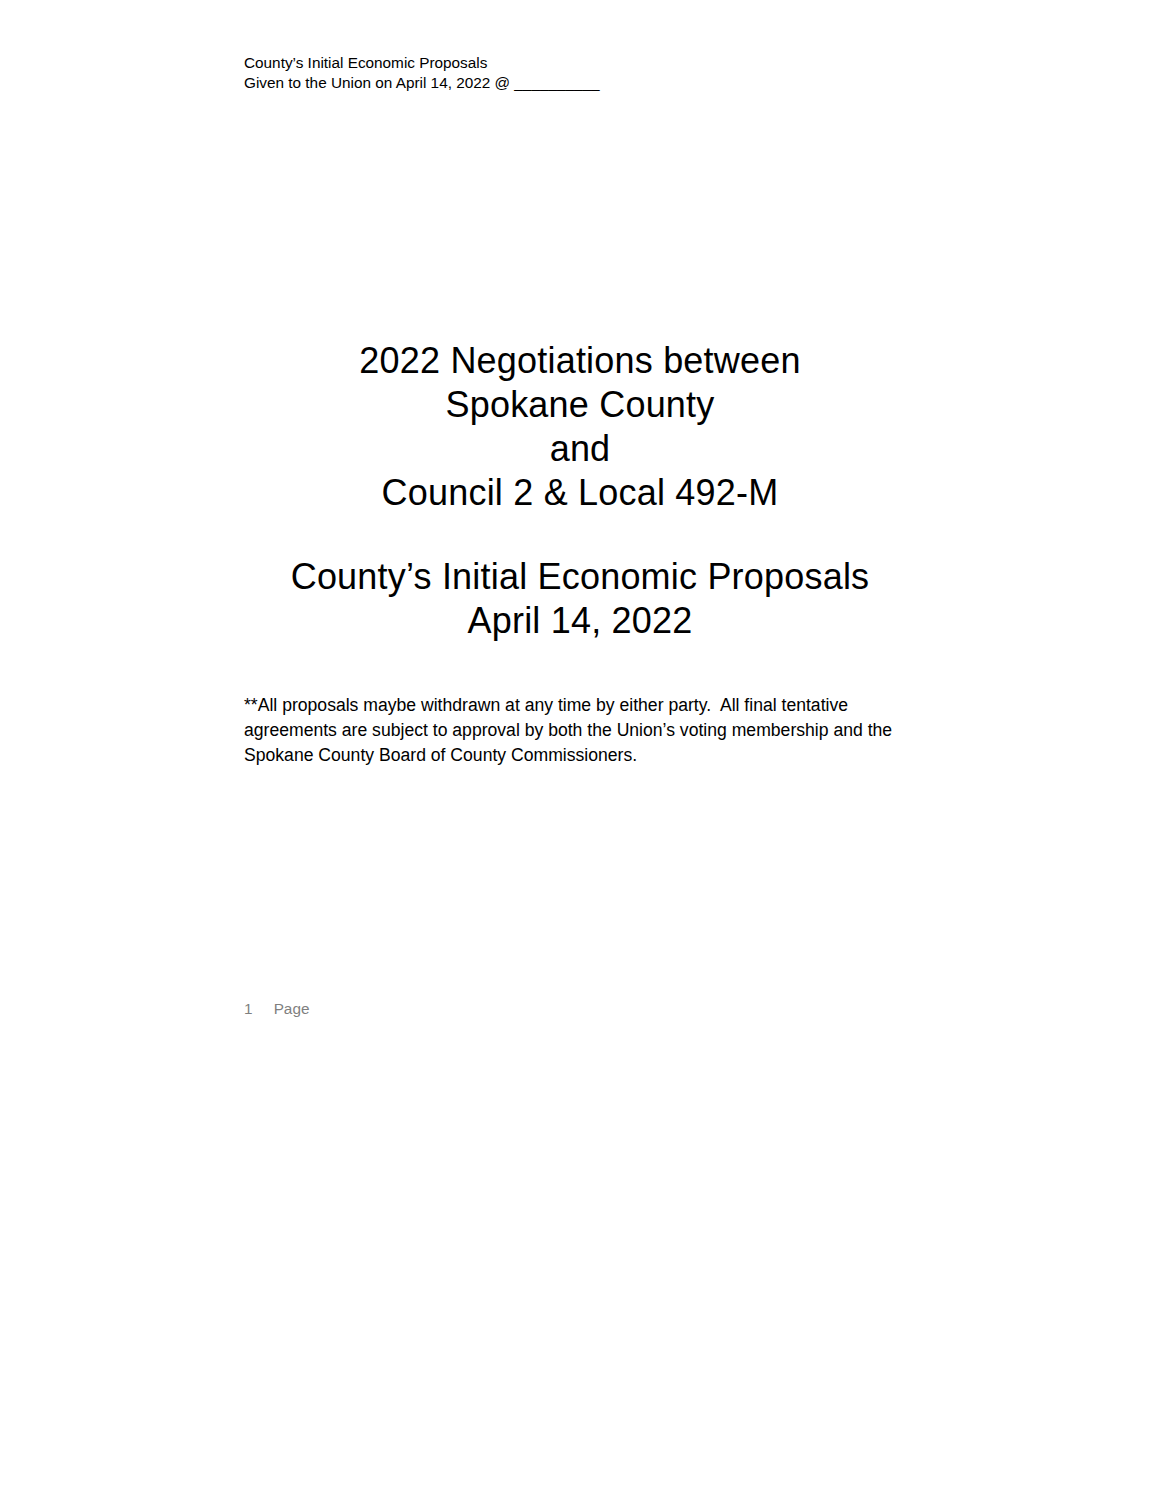County’s Initial Economic Proposals
Given to the Union on April 14, 2022 @ __________
2022 Negotiations between Spokane County and Council 2 & Local 492-M
County’s Initial Economic Proposals April 14, 2022
**All proposals maybe withdrawn at any time by either party. All final tentative agreements are subject to approval by both the Union’s voting membership and the Spokane County Board of County Commissioners.
1 Page